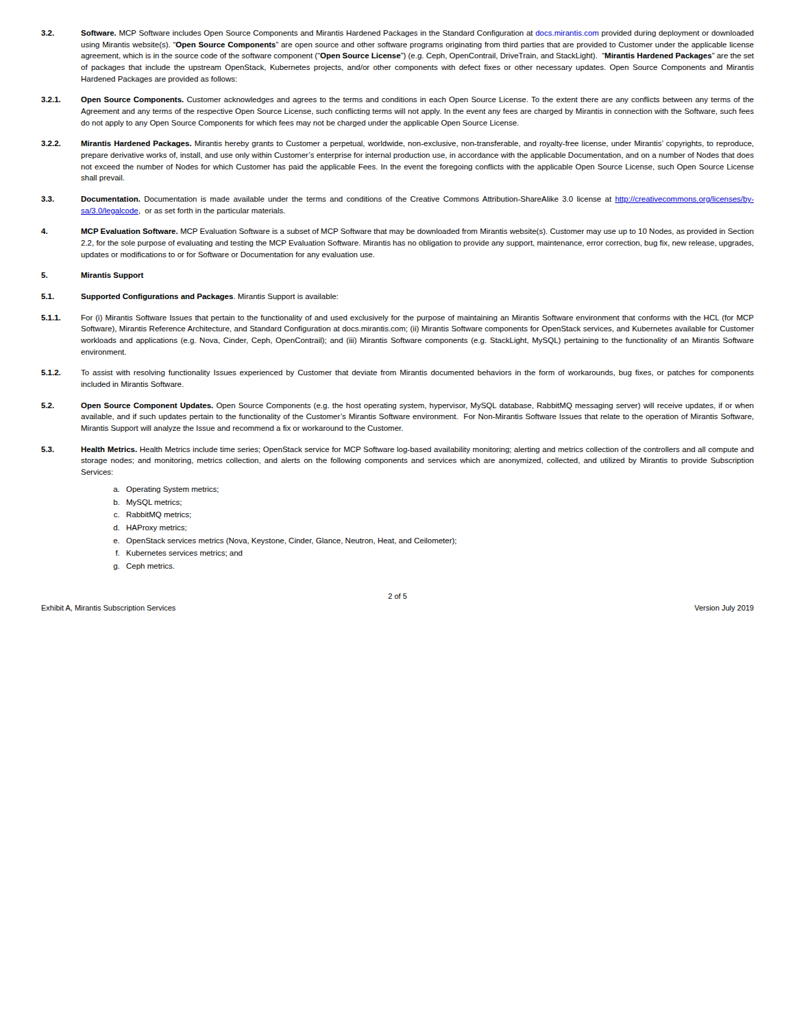3.2.
Software. MCP Software includes Open Source Components and Mirantis Hardened Packages in the Standard Configuration at docs.mirantis.com provided during deployment or downloaded using Mirantis website(s). “Open Source Components” are open source and other software programs originating from third parties that are provided to Customer under the applicable license agreement, which is in the source code of the software component (“Open Source License”) (e.g. Ceph, OpenContrail, DriveTrain, and StackLight). “Mirantis Hardened Packages” are the set of packages that include the upstream OpenStack, Kubernetes projects, and/or other components with defect fixes or other necessary updates. Open Source Components and Mirantis Hardened Packages are provided as follows:
3.2.1.
Open Source Components. Customer acknowledges and agrees to the terms and conditions in each Open Source License. To the extent there are any conflicts between any terms of the Agreement and any terms of the respective Open Source License, such conflicting terms will not apply. In the event any fees are charged by Mirantis in connection with the Software, such fees do not apply to any Open Source Components for which fees may not be charged under the applicable Open Source License.
3.2.2.
Mirantis Hardened Packages. Mirantis hereby grants to Customer a perpetual, worldwide, non-exclusive, non-transferable, and royalty-free license, under Mirantis’ copyrights, to reproduce, prepare derivative works of, install, and use only within Customer’s enterprise for internal production use, in accordance with the applicable Documentation, and on a number of Nodes that does not exceed the number of Nodes for which Customer has paid the applicable Fees. In the event the foregoing conflicts with the applicable Open Source License, such Open Source License shall prevail.
3.3.
Documentation. Documentation is made available under the terms and conditions of the Creative Commons Attribution-ShareAlike 3.0 license at http://creativecommons.org/licenses/by-sa/3.0/legalcode, or as set forth in the particular materials.
4.
MCP Evaluation Software. MCP Evaluation Software is a subset of MCP Software that may be downloaded from Mirantis website(s). Customer may use up to 10 Nodes, as provided in Section 2.2, for the sole purpose of evaluating and testing the MCP Evaluation Software. Mirantis has no obligation to provide any support, maintenance, error correction, bug fix, new release, upgrades, updates or modifications to or for Software or Documentation for any evaluation use.
5.
Mirantis Support
5.1.
Supported Configurations and Packages. Mirantis Support is available:
5.1.1.
For (i) Mirantis Software Issues that pertain to the functionality of and used exclusively for the purpose of maintaining an Mirantis Software environment that conforms with the HCL (for MCP Software), Mirantis Reference Architecture, and Standard Configuration at docs.mirantis.com; (ii) Mirantis Software components for OpenStack services, and Kubernetes available for Customer workloads and applications (e.g. Nova, Cinder, Ceph, OpenContrail); and (iii) Mirantis Software components (e.g. StackLight, MySQL) pertaining to the functionality of an Mirantis Software environment.
5.1.2.
To assist with resolving functionality Issues experienced by Customer that deviate from Mirantis documented behaviors in the form of workarounds, bug fixes, or patches for components included in Mirantis Software.
5.2.
Open Source Component Updates. Open Source Components (e.g. the host operating system, hypervisor, MySQL database, RabbitMQ messaging server) will receive updates, if or when available, and if such updates pertain to the functionality of the Customer’s Mirantis Software environment. For Non-Mirantis Software Issues that relate to the operation of Mirantis Software, Mirantis Support will analyze the Issue and recommend a fix or workaround to the Customer.
5.3.
Health Metrics. Health Metrics include time series; OpenStack service for MCP Software log-based availability monitoring; alerting and metrics collection of the controllers and all compute and storage nodes; and monitoring, metrics collection, and alerts on the following components and services which are anonymized, collected, and utilized by Mirantis to provide Subscription Services:
Operating System metrics;
MySQL metrics;
RabbitMQ metrics;
HAProxy metrics;
OpenStack services metrics (Nova, Keystone, Cinder, Glance, Neutron, Heat, and Ceilometer);
Kubernetes services metrics; and
Ceph metrics.
2 of 5
Exhibit A, Mirantis Subscription Services
Version July 2019